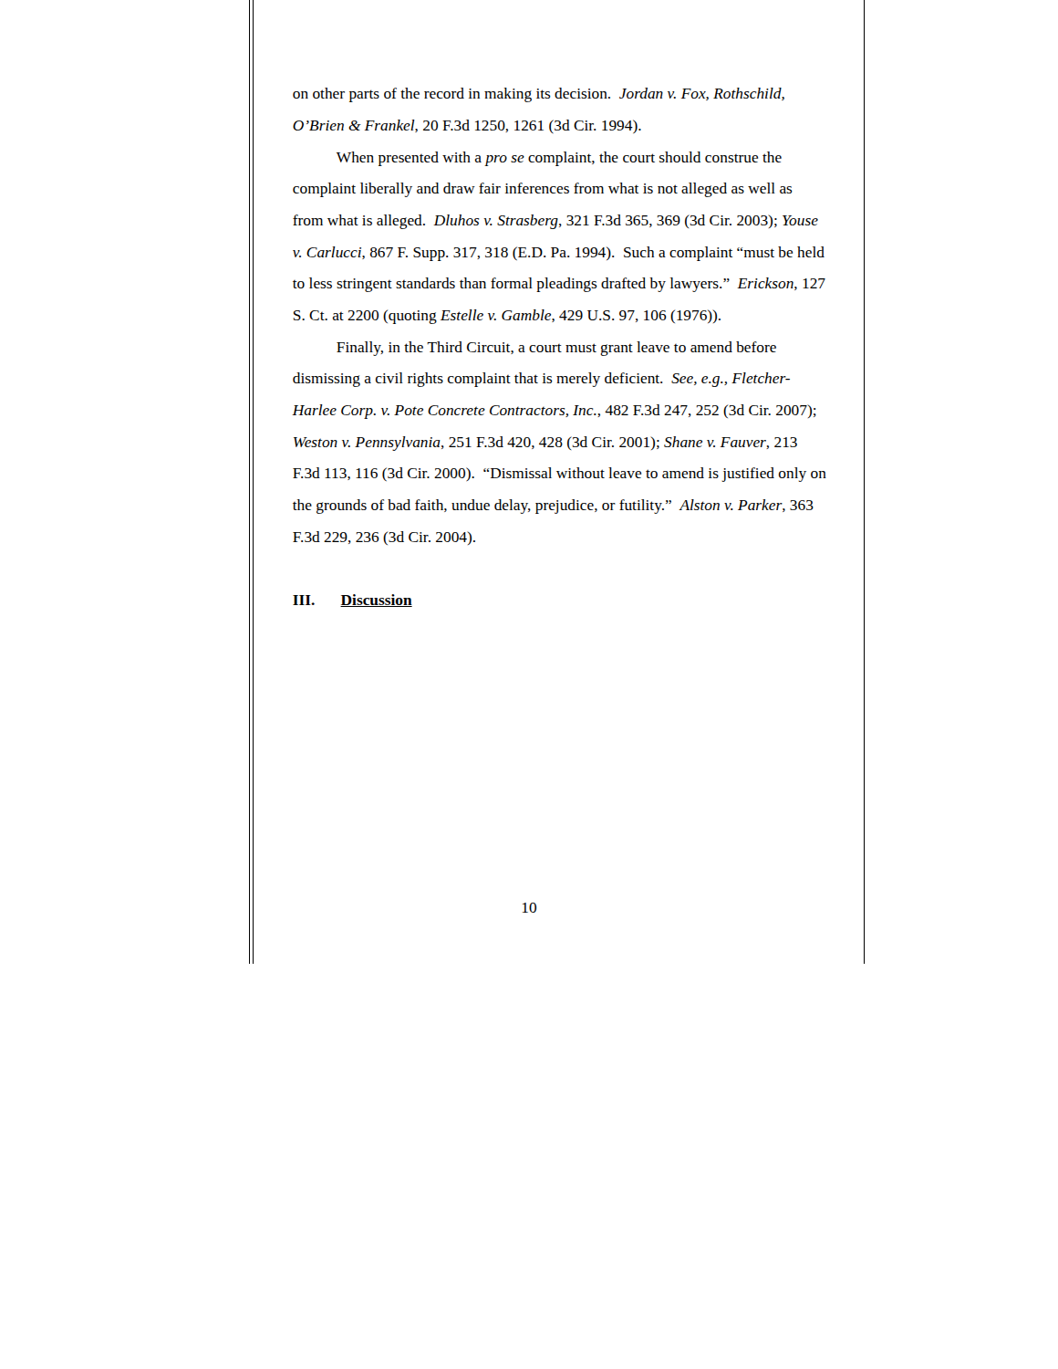on other parts of the record in making its decision. Jordan v. Fox, Rothschild, O’Brien & Frankel, 20 F.3d 1250, 1261 (3d Cir. 1994).
When presented with a pro se complaint, the court should construe the complaint liberally and draw fair inferences from what is not alleged as well as from what is alleged. Dluhos v. Strasberg, 321 F.3d 365, 369 (3d Cir. 2003); Youse v. Carlucci, 867 F. Supp. 317, 318 (E.D. Pa. 1994). Such a complaint “must be held to less stringent standards than formal pleadings drafted by lawyers.” Erickson, 127 S. Ct. at 2200 (quoting Estelle v. Gamble, 429 U.S. 97, 106 (1976)).
Finally, in the Third Circuit, a court must grant leave to amend before dismissing a civil rights complaint that is merely deficient. See, e.g., Fletcher-Harlee Corp. v. Pote Concrete Contractors, Inc., 482 F.3d 247, 252 (3d Cir. 2007); Weston v. Pennsylvania, 251 F.3d 420, 428 (3d Cir. 2001); Shane v. Fauver, 213 F.3d 113, 116 (3d Cir. 2000). “Dismissal without leave to amend is justified only on the grounds of bad faith, undue delay, prejudice, or futility.” Alston v. Parker, 363 F.3d 229, 236 (3d Cir. 2004).
III. Discussion
10